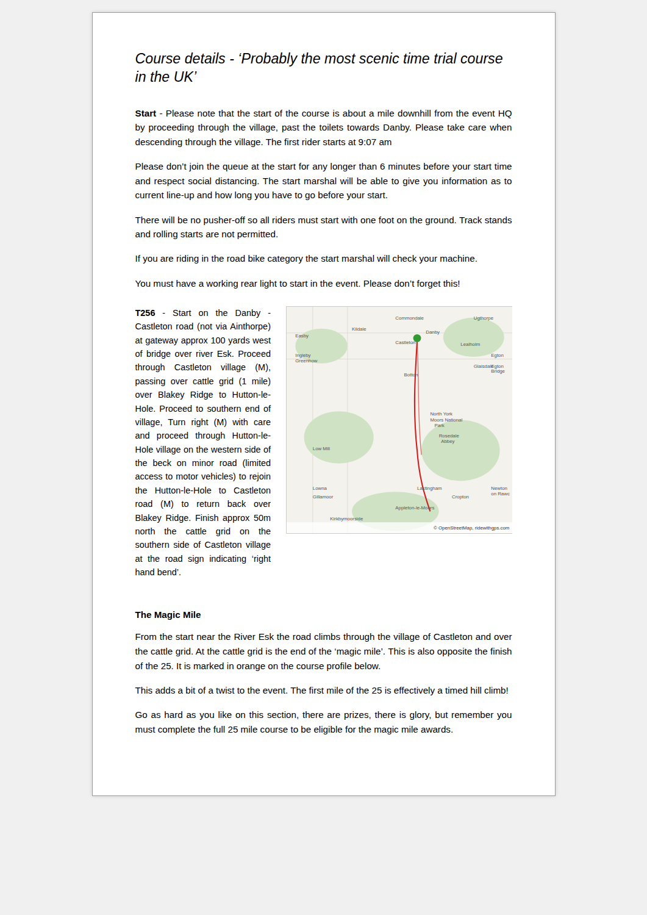Course details - ‘Probably the most scenic time trial course in the UK’
Start - Please note that the start of the course is about a mile downhill from the event HQ by proceeding through the village, past the toilets towards Danby. Please take care when descending through the village. The first rider starts at 9:07 am
Please don’t join the queue at the start for any longer than 6 minutes before your start time and respect social distancing. The start marshal will be able to give you information as to current line-up and how long you have to go before your start.
There will be no pusher-off so all riders must start with one foot on the ground. Track stands and rolling starts are not permitted.
If you are riding in the road bike category the start marshal will check your machine.
You must have a working rear light to start in the event. Please don’t forget this!
T256 - Start on the Danby - Castleton road (not via Ainthorpe) at gateway approx 100 yards west of bridge over river Esk. Proceed through Castleton village (M), passing over cattle grid (1 mile) over Blakey Ridge to Hutton-le-Hole. Proceed to southern end of village, Turn right (M) with care and proceed through Hutton-le-Hole village on the western side of the beck on minor road (limited access to motor vehicles) to rejoin the Hutton-le-Hole to Castleton road (M) to return back over Blakey Ridge. Finish approx 50m north the cattle grid on the southern side of Castleton village at the road sign indicating ‘right hand bend’.
The Magic Mile
From the start near the River Esk the road climbs through the village of Castleton and over the cattle grid. At the cattle grid is the end of the ‘magic mile’. This is also opposite the finish of the 25. It is marked in orange on the course profile below.
This adds a bit of a twist to the event. The first mile of the 25 is effectively a timed hill climb!
Go as hard as you like on this section, there are prizes, there is glory, but remember you must complete the full 25 mile course to be eligible for the magic mile awards.